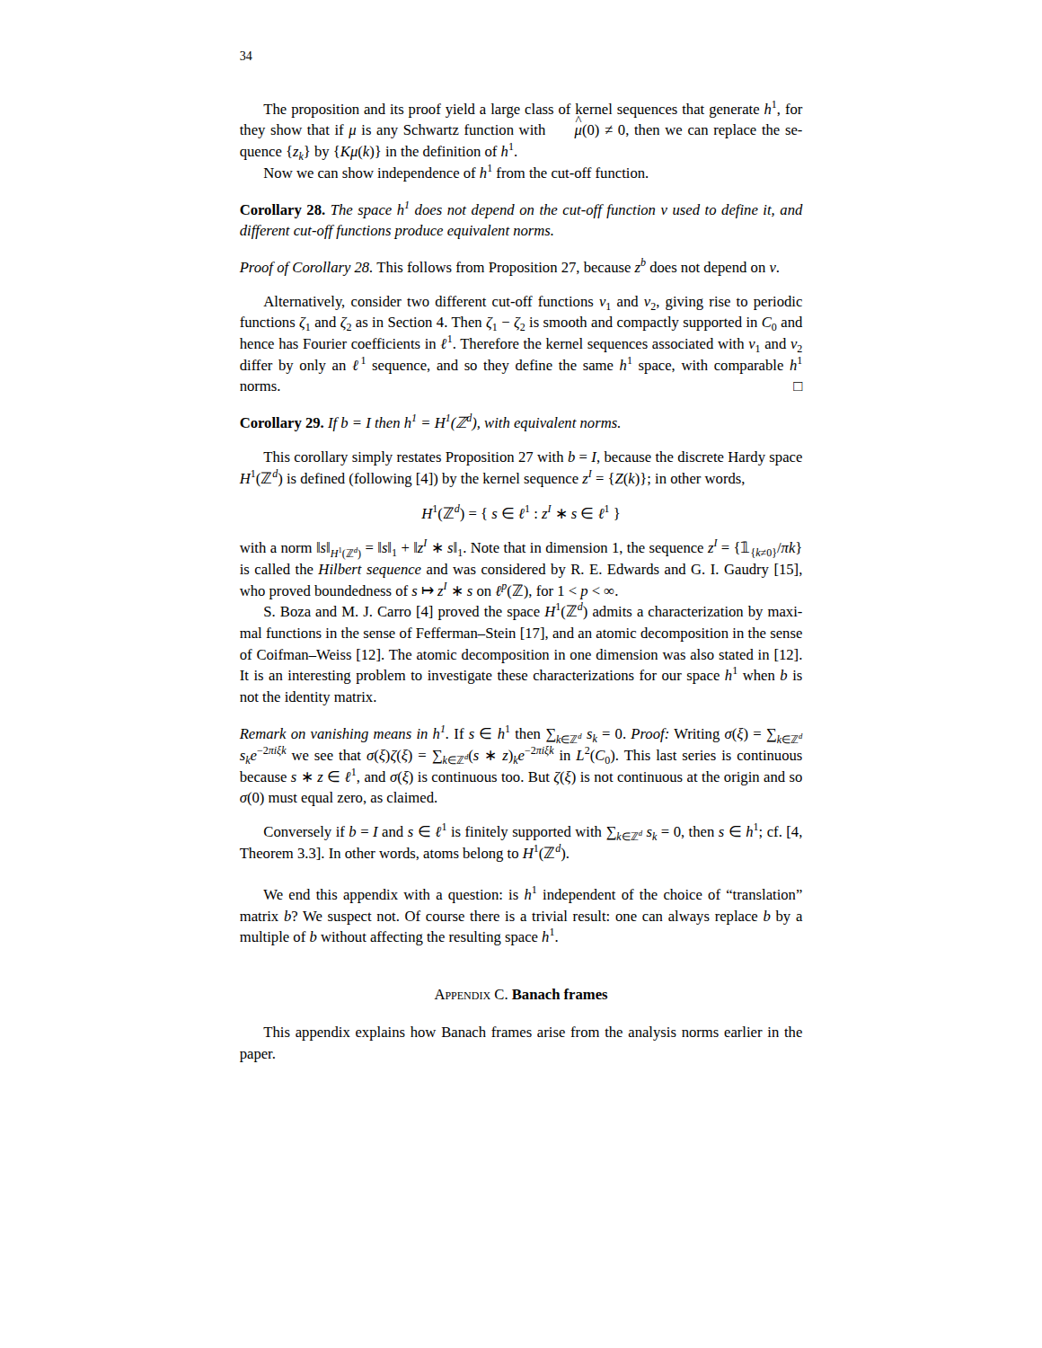34
The proposition and its proof yield a large class of kernel sequences that generate h1, for they show that if μ is any Schwartz function with μ(0) ≠ 0, then we can replace the sequence {zk} by {Kμ(k)} in the definition of h1.
Now we can show independence of h1 from the cut-off function.
Corollary 28. The space h1 does not depend on the cut-off function ν used to define it, and different cut-off functions produce equivalent norms.
Proof of Corollary 28. This follows from Proposition 27, because zb does not depend on ν.
Alternatively, consider two different cut-off functions ν1 and ν2, giving rise to periodic functions ζ1 and ζ2 as in Section 4. Then ζ1 − ζ2 is smooth and compactly supported in C0 and hence has Fourier coefficients in ℓ1. Therefore the kernel sequences associated with ν1 and ν2 differ by only an ℓ1 sequence, and so they define the same h1 space, with comparable h1 norms. □
Corollary 29. If b = I then h1 = H1(ℤd), with equivalent norms.
This corollary simply restates Proposition 27 with b = I, because the discrete Hardy space H1(ℤd) is defined (following [4]) by the kernel sequence zI = {Z(k)}; in other words,
H1(ℤd) = { s ∈ ℓ1 : zI ∗ s ∈ ℓ1 }
with a norm ‖s‖H1(ℤd) = ‖s‖1 + ‖zI ∗ s‖1. Note that in dimension 1, the sequence zI = {𝟙{k≠0}/πk} is called the Hilbert sequence and was considered by R. E. Edwards and G. I. Gaudry [15], who proved boundedness of s ↦ zI ∗ s on ℓp(ℤ), for 1 < p < ∞.
S. Boza and M. J. Carro [4] proved the space H1(ℤd) admits a characterization by maximal functions in the sense of Fefferman–Stein [17], and an atomic decomposition in the sense of Coifman–Weiss [12]. The atomic decomposition in one dimension was also stated in [12]. It is an interesting problem to investigate these characterizations for our space h1 when b is not the identity matrix.
Remark on vanishing means in h1. If s ∈ h1 then ∑k∈ℤd sk = 0. Proof: Writing σ(ξ) = ∑k∈ℤd ske−2πiξk we see that σ(ξ)ζ(ξ) = ∑k∈ℤd(s ∗ z)ke−2πiξk in L2(C0). This last series is continuous because s ∗ z ∈ ℓ1, and σ(ξ) is continuous too. But ζ(ξ) is not continuous at the origin and so σ(0) must equal zero, as claimed.
Conversely if b = I and s ∈ ℓ1 is finitely supported with ∑k∈ℤd sk = 0, then s ∈ h1; cf. [4, Theorem 3.3]. In other words, atoms belong to H1(ℤd).
We end this appendix with a question: is h1 independent of the choice of “translation” matrix b? We suspect not. Of course there is a trivial result: one can always replace b by a multiple of b without affecting the resulting space h1.
Appendix C. Banach frames
This appendix explains how Banach frames arise from the analysis norms earlier in the paper.